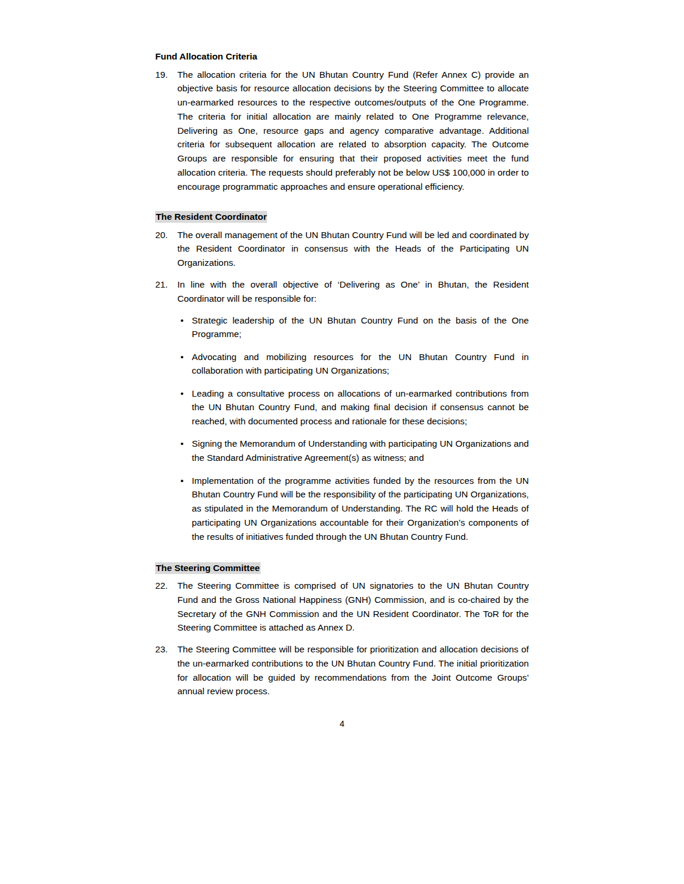Fund Allocation Criteria
The allocation criteria for the UN Bhutan Country Fund (Refer Annex C) provide an objective basis for resource allocation decisions by the Steering Committee to allocate un-earmarked resources to the respective outcomes/outputs of the One Programme. The criteria for initial allocation are mainly related to One Programme relevance, Delivering as One, resource gaps and agency comparative advantage. Additional criteria for subsequent allocation are related to absorption capacity. The Outcome Groups are responsible for ensuring that their proposed activities meet the fund allocation criteria. The requests should preferably not be below US$ 100,000 in order to encourage programmatic approaches and ensure operational efficiency.
The Resident Coordinator
The overall management of the UN Bhutan Country Fund will be led and coordinated by the Resident Coordinator in consensus with the Heads of the Participating UN Organizations.
In line with the overall objective of ‘Delivering as One’ in Bhutan, the Resident Coordinator will be responsible for:
Strategic leadership of the UN Bhutan Country Fund on the basis of the One Programme;
Advocating and mobilizing resources for the UN Bhutan Country Fund in collaboration with participating UN Organizations;
Leading a consultative process on allocations of un-earmarked contributions from the UN Bhutan Country Fund, and making final decision if consensus cannot be reached, with documented process and rationale for these decisions;
Signing the Memorandum of Understanding with participating UN Organizations and the Standard Administrative Agreement(s) as witness; and
Implementation of the programme activities funded by the resources from the UN Bhutan Country Fund will be the responsibility of the participating UN Organizations, as stipulated in the Memorandum of Understanding. The RC will hold the Heads of participating UN Organizations accountable for their Organization’s components of the results of initiatives funded through the UN Bhutan Country Fund.
The Steering Committee
The Steering Committee is comprised of UN signatories to the UN Bhutan Country Fund and the Gross National Happiness (GNH) Commission, and is co-chaired by the Secretary of the GNH Commission and the UN Resident Coordinator. The ToR for the Steering Committee is attached as Annex D.
The Steering Committee will be responsible for prioritization and allocation decisions of the un-earmarked contributions to the UN Bhutan Country Fund. The initial prioritization for allocation will be guided by recommendations from the Joint Outcome Groups’ annual review process.
4